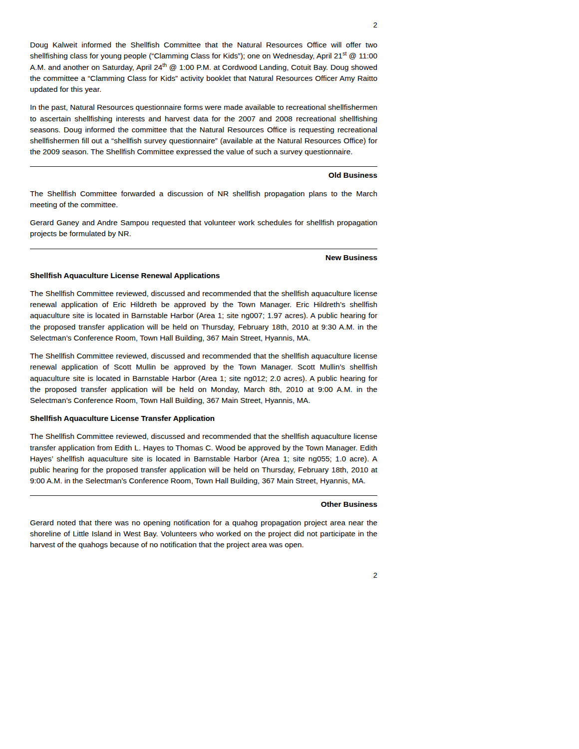2
Doug Kalweit informed the Shellfish Committee that the Natural Resources Office will offer two shellfishing class for young people (“Clamming Class for Kids”); one on Wednesday, April 21st @ 11:00 A.M. and another on Saturday, April 24th @ 1:00 P.M. at Cordwood Landing, Cotuit Bay. Doug showed the committee a “Clamming Class for Kids” activity booklet that Natural Resources Officer Amy Raitto updated for this year.
In the past, Natural Resources questionnaire forms were made available to recreational shellfishermen to ascertain shellfishing interests and harvest data for the 2007 and 2008 recreational shellfishing seasons. Doug informed the committee that the Natural Resources Office is requesting recreational shellfishermen fill out a “shellfish survey questionnaire” (available at the Natural Resources Office) for the 2009 season. The Shellfish Committee expressed the value of such a survey questionnaire.
Old Business
The Shellfish Committee forwarded a discussion of NR shellfish propagation plans to the March meeting of the committee.
Gerard Ganey and Andre Sampou requested that volunteer work schedules for shellfish propagation projects be formulated by NR.
New Business
Shellfish Aquaculture License Renewal Applications
The Shellfish Committee reviewed, discussed and recommended that the shellfish aquaculture license renewal application of Eric Hildreth be approved by the Town Manager. Eric Hildreth’s shellfish aquaculture site is located in Barnstable Harbor (Area 1; site ng007; 1.97 acres). A public hearing for the proposed transfer application will be held on Thursday, February 18th, 2010 at 9:30 A.M. in the Selectman’s Conference Room, Town Hall Building, 367 Main Street, Hyannis, MA.
The Shellfish Committee reviewed, discussed and recommended that the shellfish aquaculture license renewal application of Scott Mullin be approved by the Town Manager. Scott Mullin’s shellfish aquaculture site is located in Barnstable Harbor (Area 1; site ng012; 2.0 acres). A public hearing for the proposed transfer application will be held on Monday, March 8th, 2010 at 9:00 A.M. in the Selectman’s Conference Room, Town Hall Building, 367 Main Street, Hyannis, MA.
Shellfish Aquaculture License Transfer Application
The Shellfish Committee reviewed, discussed and recommended that the shellfish aquaculture license transfer application from Edith L. Hayes to Thomas C. Wood be approved by the Town Manager. Edith Hayes’ shellfish aquaculture site is located in Barnstable Harbor (Area 1; site ng055; 1.0 acre). A public hearing for the proposed transfer application will be held on Thursday, February 18th, 2010 at 9:00 A.M. in the Selectman’s Conference Room, Town Hall Building, 367 Main Street, Hyannis, MA.
Other Business
Gerard noted that there was no opening notification for a quahog propagation project area near the shoreline of Little Island in West Bay. Volunteers who worked on the project did not participate in the harvest of the quahogs because of no notification that the project area was open.
2